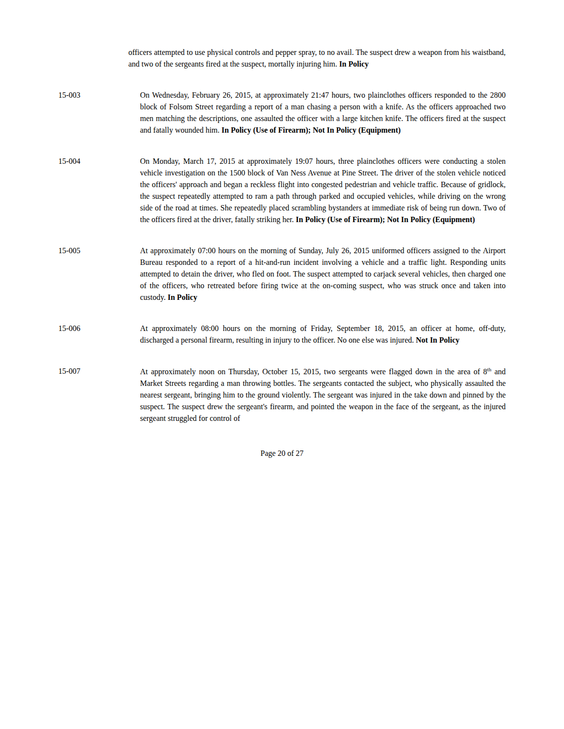officers attempted to use physical controls and pepper spray, to no avail. The suspect drew a weapon from his waistband, and two of the sergeants fired at the suspect, mortally injuring him. In Policy
15-003
On Wednesday, February 26, 2015, at approximately 21:47 hours, two plainclothes officers responded to the 2800 block of Folsom Street regarding a report of a man chasing a person with a knife. As the officers approached two men matching the descriptions, one assaulted the officer with a large kitchen knife. The officers fired at the suspect and fatally wounded him. In Policy (Use of Firearm); Not In Policy (Equipment)
15-004
On Monday, March 17, 2015 at approximately 19:07 hours, three plainclothes officers were conducting a stolen vehicle investigation on the 1500 block of Van Ness Avenue at Pine Street. The driver of the stolen vehicle noticed the officers' approach and began a reckless flight into congested pedestrian and vehicle traffic. Because of gridlock, the suspect repeatedly attempted to ram a path through parked and occupied vehicles, while driving on the wrong side of the road at times. She repeatedly placed scrambling bystanders at immediate risk of being run down. Two of the officers fired at the driver, fatally striking her. In Policy (Use of Firearm); Not In Policy (Equipment)
15-005
At approximately 07:00 hours on the morning of Sunday, July 26, 2015 uniformed officers assigned to the Airport Bureau responded to a report of a hit-and-run incident involving a vehicle and a traffic light. Responding units attempted to detain the driver, who fled on foot. The suspect attempted to carjack several vehicles, then charged one of the officers, who retreated before firing twice at the on-coming suspect, who was struck once and taken into custody. In Policy
15-006
At approximately 08:00 hours on the morning of Friday, September 18, 2015, an officer at home, off-duty, discharged a personal firearm, resulting in injury to the officer. No one else was injured. Not In Policy
15-007
At approximately noon on Thursday, October 15, 2015, two sergeants were flagged down in the area of 8th and Market Streets regarding a man throwing bottles. The sergeants contacted the subject, who physically assaulted the nearest sergeant, bringing him to the ground violently. The sergeant was injured in the take down and pinned by the suspect. The suspect drew the sergeant's firearm, and pointed the weapon in the face of the sergeant, as the injured sergeant struggled for control of
Page 20 of 27